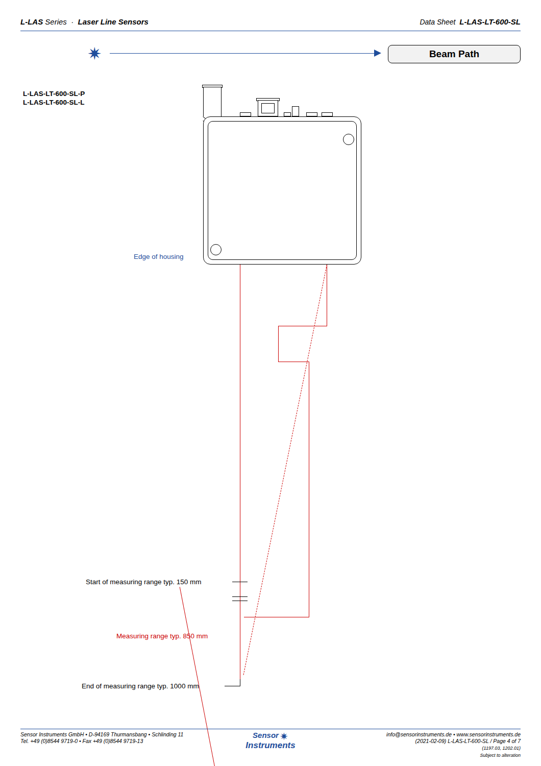L-LAS Series · Laser Line Sensors
Data Sheet L-LAS-LT-600-SL
✷
Beam Path
L-LAS-LT-600-SL-P
L-LAS-LT-600-SL-L
Edge of housing
Start of measuring range typ. 150 mm
Measuring range typ. 850 mm
End of measuring range typ. 1000 mm
Sensor✷ Instruments
Sensor Instruments GmbH • D-94169 Thurmansbang • Schlinding 11
Tel. +49 (0)8544 9719-0 • Fax +49 (0)8544 9719-13
info@sensorinstruments.de • www.sensorinstruments.de
(2021-02-09) L-LAS-LT-600-SL / Page 4 of 7
(1197.03, 1202.01)
Subject to alteration